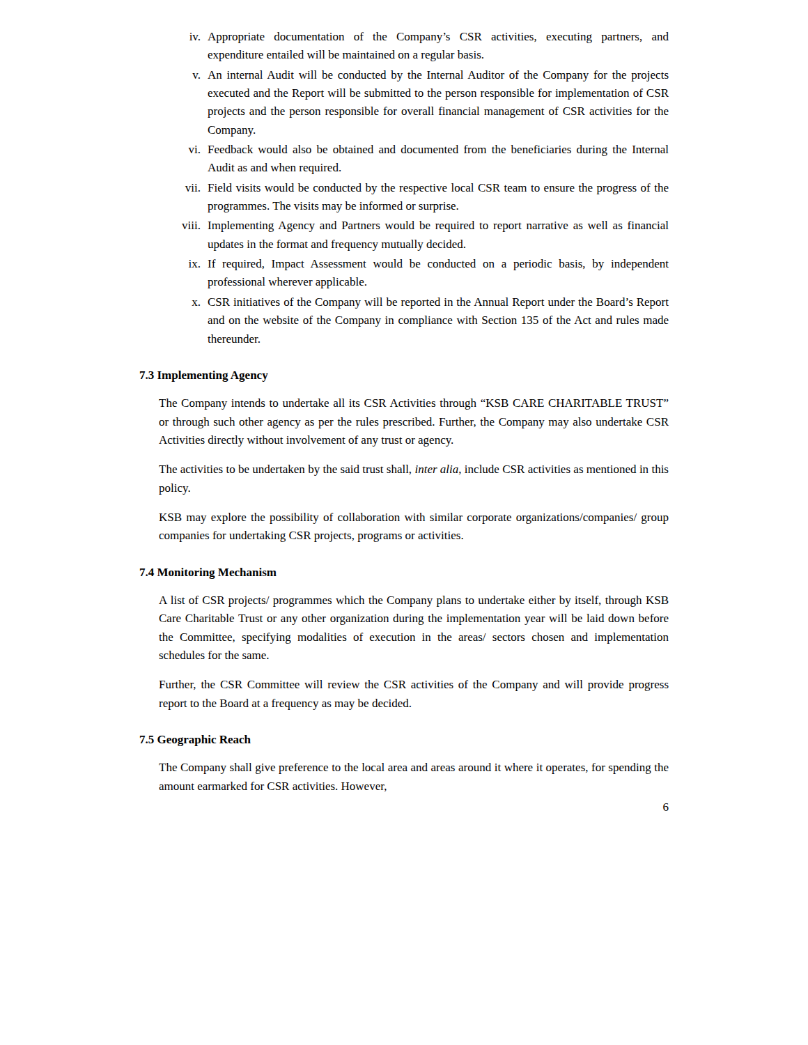iv. Appropriate documentation of the Company’s CSR activities, executing partners, and expenditure entailed will be maintained on a regular basis.
v. An internal Audit will be conducted by the Internal Auditor of the Company for the projects executed and the Report will be submitted to the person responsible for implementation of CSR projects and the person responsible for overall financial management of CSR activities for the Company.
vi. Feedback would also be obtained and documented from the beneficiaries during the Internal Audit as and when required.
vii. Field visits would be conducted by the respective local CSR team to ensure the progress of the programmes. The visits may be informed or surprise.
viii. Implementing Agency and Partners would be required to report narrative as well as financial updates in the format and frequency mutually decided.
ix. If required, Impact Assessment would be conducted on a periodic basis, by independent professional wherever applicable.
x. CSR initiatives of the Company will be reported in the Annual Report under the Board’s Report and on the website of the Company in compliance with Section 135 of the Act and rules made thereunder.
7.3 Implementing Agency
The Company intends to undertake all its CSR Activities through “KSB CARE CHARITABLE TRUST” or through such other agency as per the rules prescribed. Further, the Company may also undertake CSR Activities directly without involvement of any trust or agency.
The activities to be undertaken by the said trust shall, inter alia, include CSR activities as mentioned in this policy.
KSB may explore the possibility of collaboration with similar corporate organizations/companies/ group companies for undertaking CSR projects, programs or activities.
7.4 Monitoring Mechanism
A list of CSR projects/ programmes which the Company plans to undertake either by itself, through KSB Care Charitable Trust or any other organization during the implementation year will be laid down before the Committee, specifying modalities of execution in the areas/ sectors chosen and implementation schedules for the same.
Further, the CSR Committee will review the CSR activities of the Company and will provide progress report to the Board at a frequency as may be decided.
7.5 Geographic Reach
The Company shall give preference to the local area and areas around it where it operates, for spending the amount earmarked for CSR activities. However,
6